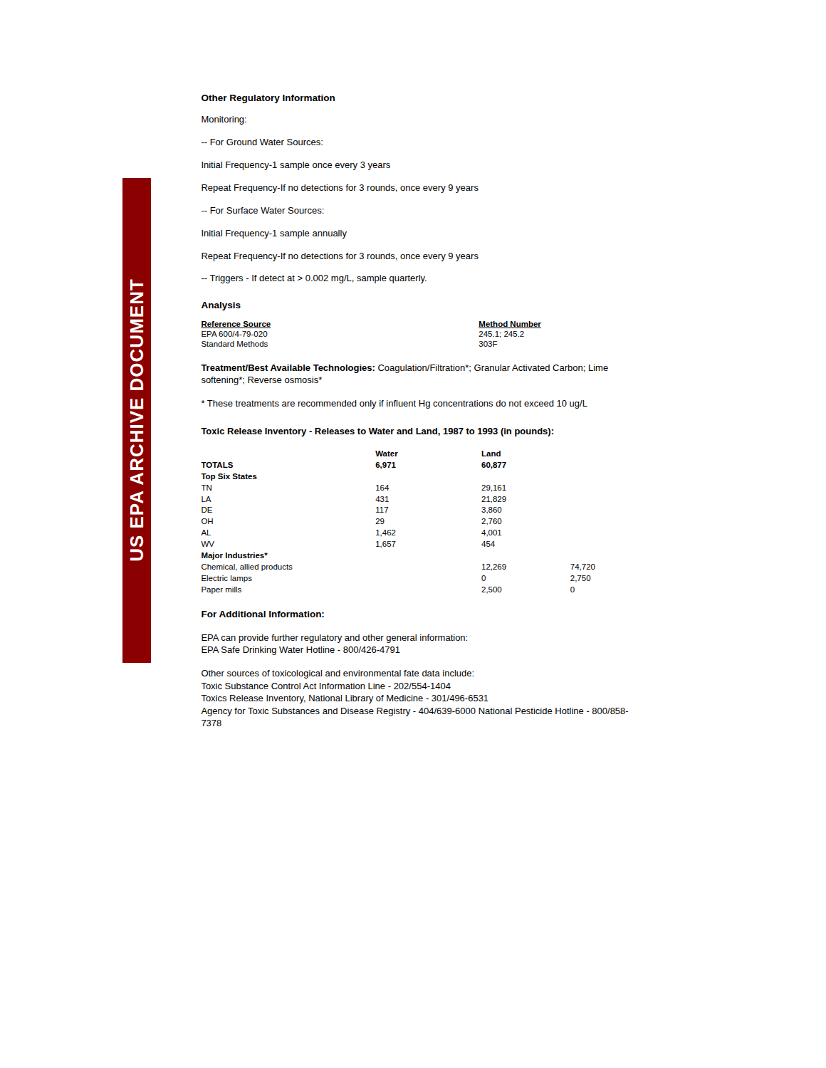US EPA ARCHIVE DOCUMENT
Other Regulatory Information
Monitoring:
-- For Ground Water Sources:
Initial Frequency-1 sample once every 3 years
Repeat Frequency-If no detections for 3 rounds, once every 9 years
-- For Surface Water Sources:
Initial Frequency-1 sample annually
Repeat Frequency-If no detections for 3 rounds, once every 9 years
-- Triggers - If detect at > 0.002 mg/L, sample quarterly.
Analysis
| Reference Source | Method Number |
| --- | --- |
| EPA 600/4-79-020 | 245.1; 245.2 |
| Standard Methods | 303F |
Treatment/Best Available Technologies: Coagulation/Filtration*; Granular Activated Carbon; Lime softening*; Reverse osmosis*
* These treatments are recommended only if influent Hg concentrations do not exceed 10 ug/L
Toxic Release Inventory - Releases to Water and Land, 1987 to 1993 (in pounds):
| | Water | Land | |
| TOTALS | 6,971 | 60,877 | |
| Top Six States | | | |
| TN | 164 | 29,161 | |
| LA | 431 | 21,829 | |
| DE | 117 | 3,860 | |
| OH | 29 | 2,760 | |
| AL | 1,462 | 4,001 | |
| WV | 1,657 | 454 | |
| Major Industries* | | | |
| Chemical, allied products | | 12,269 | 74,720 |
| Electric lamps | | 0 | 2,750 |
| Paper mills | | 2,500 | 0 |
For Additional Information:
EPA can provide further regulatory and other general information:
EPA Safe Drinking Water Hotline - 800/426-4791
Other sources of toxicological and environmental fate data include:
Toxic Substance Control Act Information Line - 202/554-1404
Toxics Release Inventory, National Library of Medicine - 301/496-6531
Agency for Toxic Substances and Disease Registry - 404/639-6000 National Pesticide Hotline - 800/858-7378